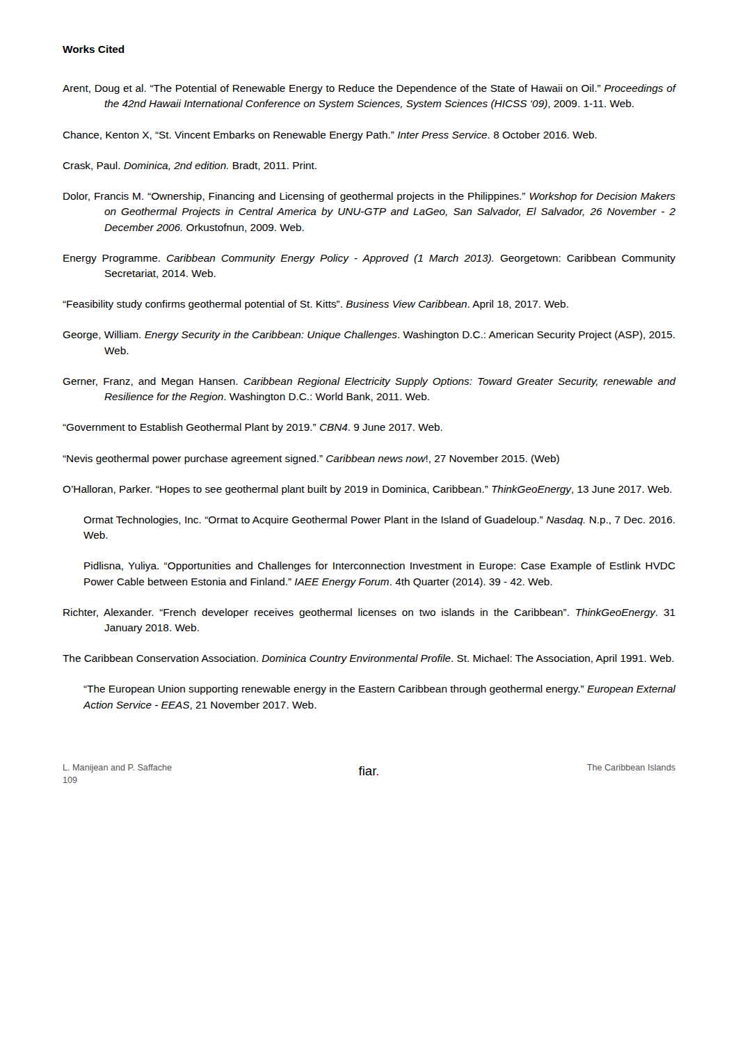Works Cited
Arent, Doug et al. “The Potential of Renewable Energy to Reduce the Dependence of the State of Hawaii on Oil.” Proceedings of the 42nd Hawaii International Conference on System Sciences, System Sciences (HICSS ‘09), 2009. 1-11. Web.
Chance, Kenton X, “St. Vincent Embarks on Renewable Energy Path.” Inter Press Service. 8 October 2016. Web.
Crask, Paul. Dominica, 2nd edition. Bradt, 2011. Print.
Dolor, Francis M. “Ownership, Financing and Licensing of geothermal projects in the Philippines.” Workshop for Decision Makers on Geothermal Projects in Central America by UNU-GTP and LaGeo, San Salvador, El Salvador, 26 November - 2 December 2006. Orkustofnun, 2009. Web.
Energy Programme. Caribbean Community Energy Policy - Approved (1 March 2013). Georgetown: Caribbean Community Secretariat, 2014. Web.
“Feasibility study confirms geothermal potential of St. Kitts”. Business View Caribbean. April 18, 2017. Web.
George, William. Energy Security in the Caribbean: Unique Challenges. Washington D.C.: American Security Project (ASP), 2015. Web.
Gerner, Franz, and Megan Hansen. Caribbean Regional Electricity Supply Options: Toward Greater Security, renewable and Resilience for the Region. Washington D.C.: World Bank, 2011. Web.
“Government to Establish Geothermal Plant by 2019.” CBN4. 9 June 2017. Web.
“Nevis geothermal power purchase agreement signed.” Caribbean news now!, 27 November 2015. (Web)
O’Halloran, Parker. “Hopes to see geothermal plant built by 2019 in Dominica, Caribbean.” ThinkGeoEnergy, 13 June 2017. Web.
Ormat Technologies, Inc. “Ormat to Acquire Geothermal Power Plant in the Island of Guadeloup.” Nasdaq. N.p., 7 Dec. 2016. Web.
Pidlisna, Yuliya. “Opportunities and Challenges for Interconnection Investment in Europe: Case Example of Estlink HVDC Power Cable between Estonia and Finland.” IAEE Energy Forum. 4th Quarter (2014). 39 - 42. Web.
Richter, Alexander. “French developer receives geothermal licenses on two islands in the Caribbean”. ThinkGeoEnergy. 31 January 2018. Web.
The Caribbean Conservation Association. Dominica Country Environmental Profile. St. Michael: The Association, April 1991. Web.
“The European Union supporting renewable energy in the Eastern Caribbean through geothermal energy.” European External Action Service - EEAS, 21 November 2017. Web.
L. Manijean and P. Saffache
109
fiar.
The Caribbean Islands